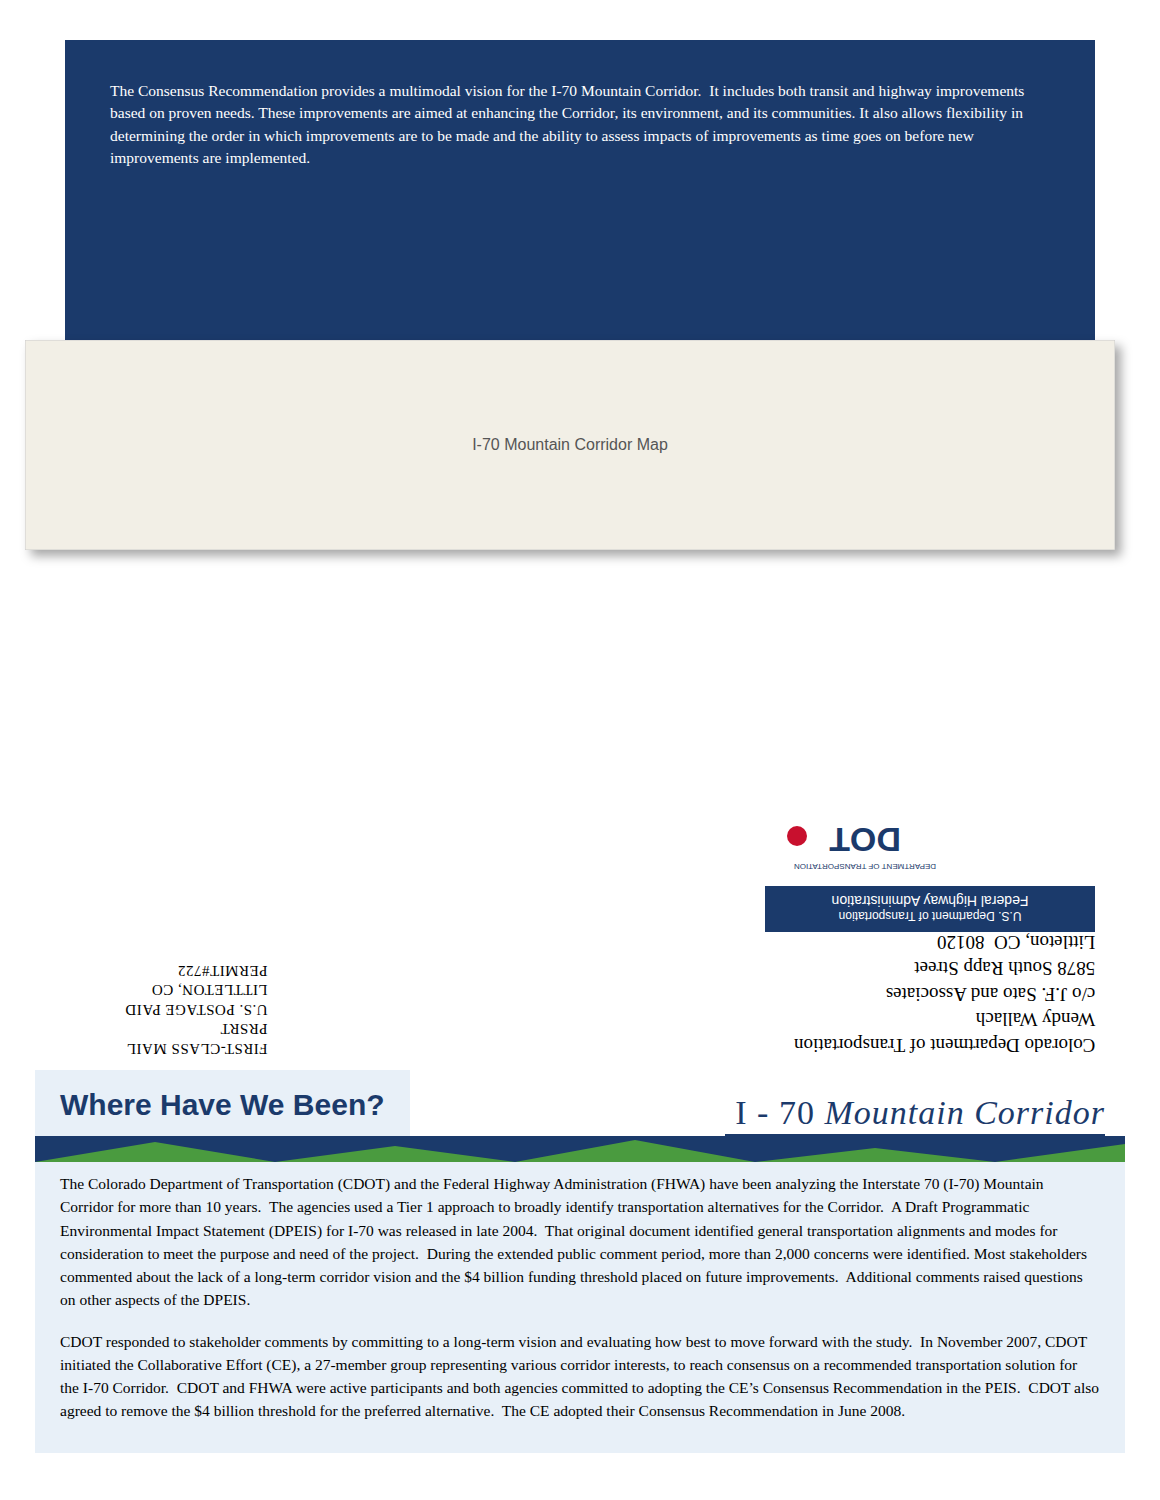The Consensus Recommendation provides a multimodal vision for the I-70 Mountain Corridor. It includes both transit and highway improvements based on proven needs. These improvements are aimed at enhancing the Corridor, its environment, and its communities. It also allows flexibility in determining the order in which improvements are to be made and the ability to assess impacts of improvements as time goes on before new improvements are implemented.
Colorado Department of Transportation
Wendy Wallach
c/o J.F. Sato and Associates
5878 South Rapp Street
Littleton, CO 80120
FIRST-CLASS MAIL
PRSRT
U.S. POSTAGE PAID
LITTLETON, CO
PERMIT#722
Where Have We Been?
I - 70 Mountain Corridor
The Colorado Department of Transportation (CDOT) and the Federal Highway Administration (FHWA) have been analyzing the Interstate 70 (I-70) Mountain Corridor for more than 10 years. The agencies used a Tier 1 approach to broadly identify transportation alternatives for the Corridor. A Draft Programmatic Environmental Impact Statement (DPEIS) for I-70 was released in late 2004. That original document identified general transportation alignments and modes for consideration to meet the purpose and need of the project. During the extended public comment period, more than 2,000 concerns were identified. Most stakeholders commented about the lack of a long-term corridor vision and the $4 billion funding threshold placed on future improvements. Additional comments raised questions on other aspects of the DPEIS.
CDOT responded to stakeholder comments by committing to a long-term vision and evaluating how best to move forward with the study. In November 2007, CDOT initiated the Collaborative Effort (CE), a 27-member group representing various corridor interests, to reach consensus on a recommended transportation solution for the I-70 Corridor. CDOT and FHWA were active participants and both agencies committed to adopting the CE’s Consensus Recommendation in the PEIS. CDOT also agreed to remove the $4 billion threshold for the preferred alternative. The CE adopted their Consensus Recommendation in June 2008.